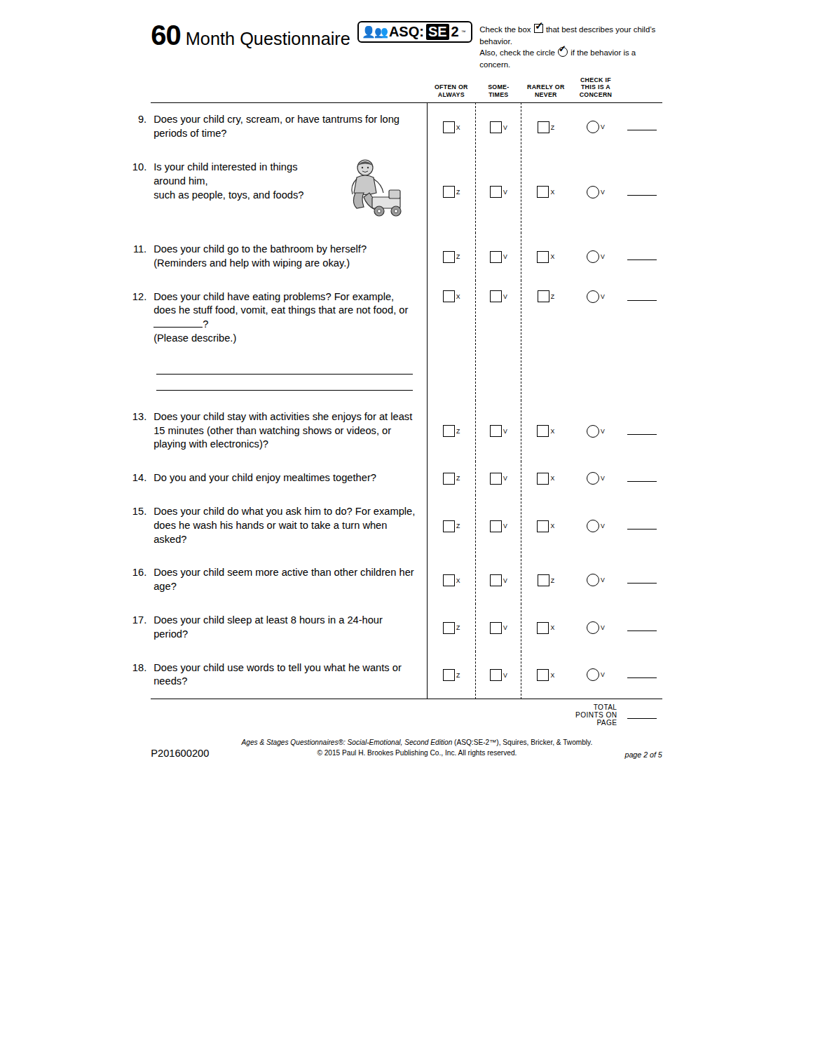60 Month Questionnaire
👤👥ASQ:SE2™
Check the box that best describes your child’s behavior.
Also, check the circle if the behavior is a concern.
| | OFTEN OR ALWAYS | SOME- TIMES | RARELY OR NEVER | CHECK IF THIS IS A CONCERN | |
| --- | --- | --- | --- | --- | --- |
| 9. Does your child cry, scream, or have tantrums for long periods of time? | X | V | Z | V | |
| 10. Is your child interested in things around him, such as people, toys, and foods? | Z | V | X | V | |
| 11. Does your child go to the bathroom by herself? (Reminders and help with wiping are okay.) | Z | V | X | V | |
| 12. Does your child have eating problems? For example, does he stuff food, vomit, eat things that are not food, or ? (Please describe.) | X | V | Z | V | |
| 13. Does your child stay with activities she enjoys for at least 15 minutes (other than watching shows or videos, or playing with electronics)? | Z | V | X | V | |
| 14. Do you and your child enjoy mealtimes together? | Z | V | X | V | |
| 15. Does your child do what you ask him to do? For example, does he wash his hands or wait to take a turn when asked? | Z | V | X | V | |
| 16. Does your child seem more active than other children her age? | X | V | Z | V | |
| 17. Does your child sleep at least 8 hours in a 24-hour period? | Z | V | X | V | |
| 18. Does your child use words to tell you what he wants or needs? | Z | V | X | V | |
| | TOTAL POINTS ON PAGE | |
P201600200
Ages & Stages Questionnaires®: Social-Emotional, Second Edition (ASQ:SE-2™), Squires, Bricker, & Twombly.
© 2015 Paul H. Brookes Publishing Co., Inc. All rights reserved.
page 2 of 5